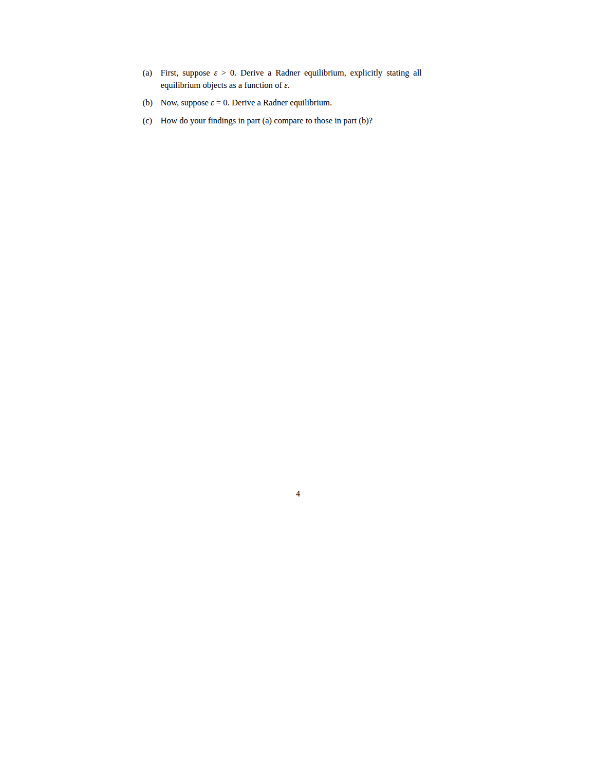(a) First, suppose ε > 0. Derive a Radner equilibrium, explicitly stating all equilibrium objects as a function of ε.
(b) Now, suppose ε = 0. Derive a Radner equilibrium.
(c) How do your findings in part (a) compare to those in part (b)?
4